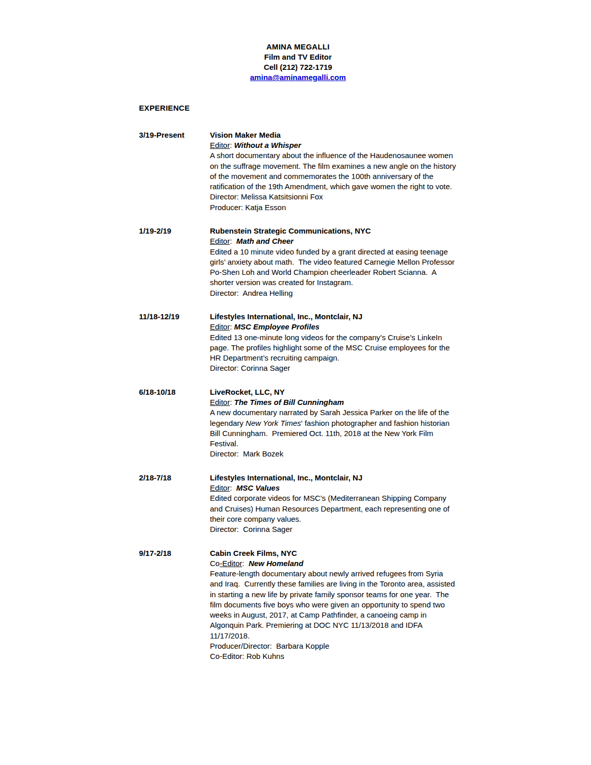AMINA MEGALLI
Film and TV Editor
Cell (212) 722-1719
amina@aminamegalli.com
EXPERIENCE
3/19-Present
Vision Maker Media
Editor: Without a Whisper
A short documentary about the influence of the Haudenosaunee women on the suffrage movement. The film examines a new angle on the history of the movement and commemorates the 100th anniversary of the ratification of the 19th Amendment, which gave women the right to vote.
Director: Melissa Katsitsionni Fox
Producer: Katja Esson
1/19-2/19
Rubenstein Strategic Communications, NYC
Editor: Math and Cheer
Edited a 10 minute video funded by a grant directed at easing teenage girls’ anxiety about math. The video featured Carnegie Mellon Professor Po-Shen Loh and World Champion cheerleader Robert Scianna. A shorter version was created for Instagram.
Director: Andrea Helling
11/18-12/19
Lifestyles International, Inc., Montclair, NJ
Editor: MSC Employee Profiles
Edited 13 one-minute long videos for the company’s Cruise’s LinkeIn page. The profiles highlight some of the MSC Cruise employees for the HR Department’s recruiting campaign.
Director: Corinna Sager
6/18-10/18
LiveRocket, LLC, NY
Editor: The Times of Bill Cunningham
A new documentary narrated by Sarah Jessica Parker on the life of the legendary New York Times' fashion photographer and fashion historian Bill Cunningham. Premiered Oct. 11th, 2018 at the New York Film Festival.
Director: Mark Bozek
2/18-7/18
Lifestyles International, Inc., Montclair, NJ
Editor: MSC Values
Edited corporate videos for MSC’s (Mediterranean Shipping Company and Cruises) Human Resources Department, each representing one of their core company values.
Director: Corinna Sager
9/17-2/18
Cabin Creek Films, NYC
Co-Editor: New Homeland
Feature-length documentary about newly arrived refugees from Syria and Iraq. Currently these families are living in the Toronto area, assisted in starting a new life by private family sponsor teams for one year. The film documents five boys who were given an opportunity to spend two weeks in August, 2017, at Camp Pathfinder, a canoeing camp in Algonquin Park. Premiering at DOC NYC 11/13/2018 and IDFA 11/17/2018.
Producer/Director: Barbara Kopple
Co-Editor: Rob Kuhns